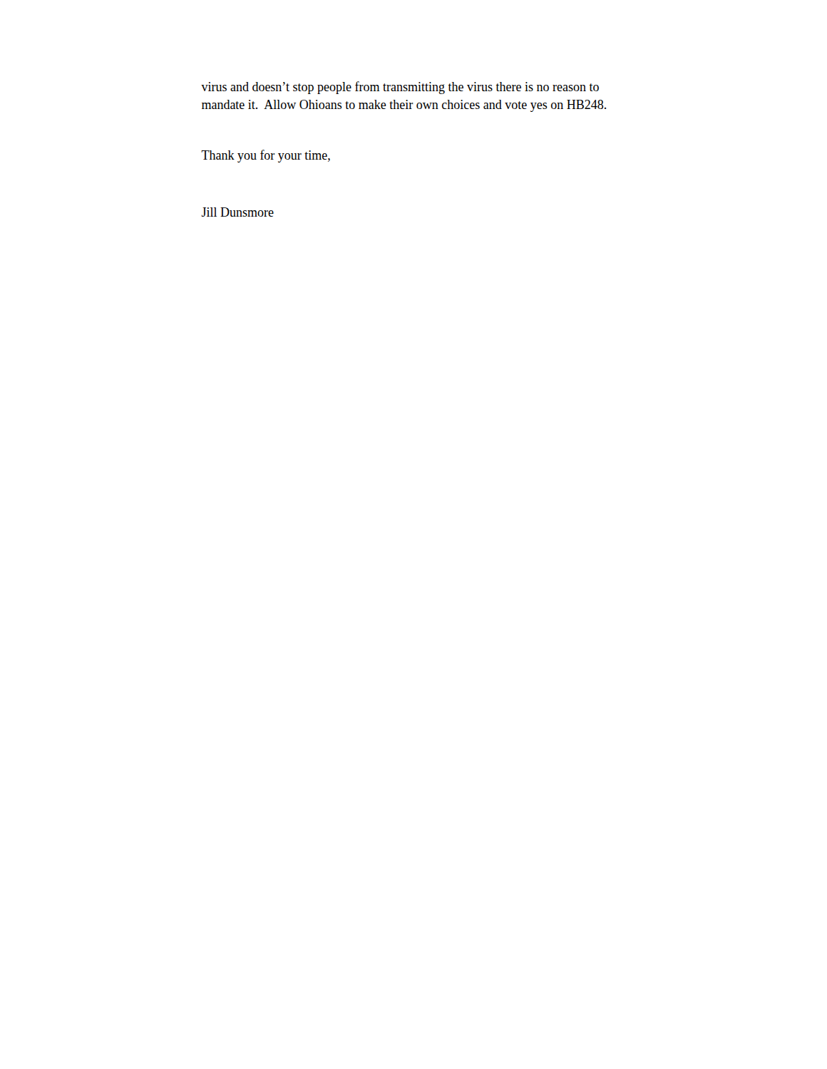virus and doesn’t stop people from transmitting the virus there is no reason to mandate it. Allow Ohioans to make their own choices and vote yes on HB248.
Thank you for your time,
Jill Dunsmore